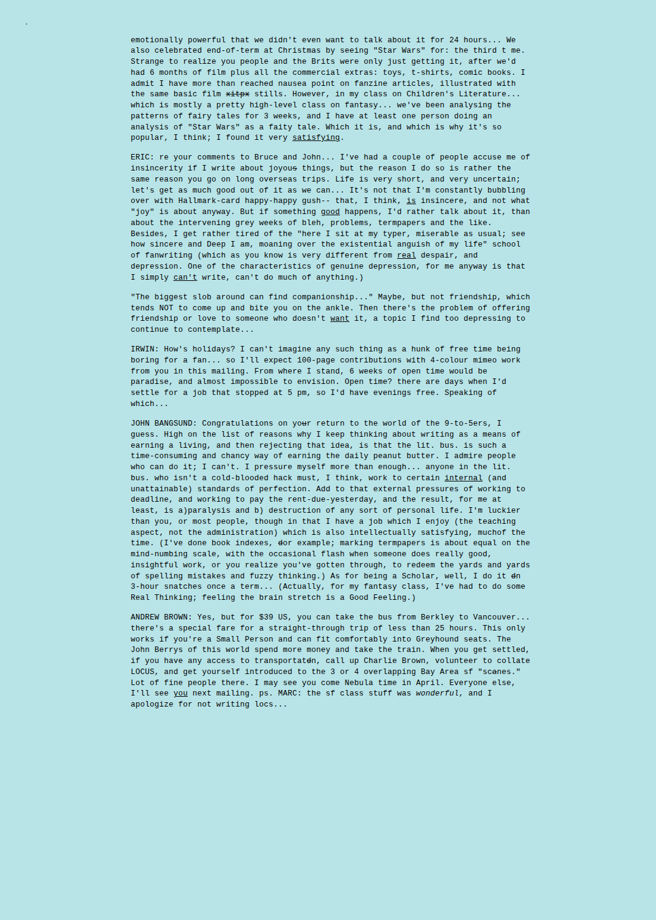.
emotionally powerful that we didn't even want to talk about it for 24 hours... We also celebrated end-of-term at Christmas by seeing "Star Wars" for: the third t me. Strange to realize you people and the Brits were only just getting it, after we'd had 6 months of film plus all the commercial extras: toys, t-shirts, comic books. I admit I have more than reached nausea point on fanzine articles, illustrated with the same basic film xitpx stills. However, in my class on Children's Literature... which is mostly a pretty high-level class on fantasy... we've been analysing the patterns of fairy tales for 3 weeks, and I have at least one person doing an analysis of "Star Wars" as a faity tale. Which it is, and which is why it's so popular, I think; I found it very satisfying.
ERIC: re your comments to Bruce and John... I've had a couple of people accuse me of insincerity if I write about joyous things, but the reason I do so is rather the same reason you go on long overseas trips. Life is very short, and very uncertain; let's get as much good out of it as we can... It's not that I'm constantly bubbling over with Hallmark-card happy-happy gush-- that, I think, is insincere, and not what "joy" is about anyway. But if something good happens, I'd rather talk about it, than about the intervening grey weeks of bleh, problems, termpapers and the like. Besides, I get rather tired of the "here I sit at my typer, miserable as usual; see how sincere and Deep I am, moaning over the existential anguish of my life" school of fanwriting (which as you know is very different from real despair, and depression. One of the characteristics of genuine depression, for me anyway is that I simply can't write, can't do much of anything.)
"The biggest slob around can find companionship..." Maybe, but not friendship, which tends NOT to come up and bite you on the ankle. Then there's the problem of offering friendship or love to someone who doesn't want it, a topic I find too depressing to continue to contemplate...
IRWIN: How's holidays? I can't imagine any such thing as a hunk of free time being boring for a fan... so I'll expect 100-page contributions with 4-colour mimeo work from you in this mailing. From where I stand, 6 weeks of open time would be paradise, and almost impossible to envision. Open time? there are days when I'd settle for a job that stopped at 5 pm, so I'd have evenings free. Speaking of which...
JOHN BANGSUND: Congratulations on your return to the world of the 9-to-5ers, I guess. High on the list of reasons why I keep thinking about writing as a means of earning a living, and then rejecting that idea, is that the lit. bus. is such a time-consuming and chancy way of earning the daily peanut butter. I admire people who can do it; I can't. I pressure myself more than enough... anyone in the lit. bus. who isn't a cold-blooded hack must, I think, work to certain internal (and unattainable) standards of perfection. Add to that external pressures of working to deadline, and working to pay the rent-due-yesterday, and the result, for me at least, is a)paralysis and b) destruction of any sort of personal life. I'm luckier than you, or most people, though in that I have a job which I enjoy (the teaching aspect, not the administration) which is also intellectually satisfying, muchof the time. (I've done book indexes, dor example; marking termpapers is about equal on the mind-numbing scale, with the occasional flash when someone does really good, insightful work, or you realize you've gotten through, to redeem the yards and yards of spelling mistakes and fuzzy thinking.) As for being a Scholar, well, I do it dn 3-hour snatches once a term... (Actually, for my fantasy class, I've had to do some Real Thinking; feeling the brain stretch is a Good Feeling.)
ANDREW BROWN: Yes, but for $39 US, you can take the bus from Berkley to Vancouver... there's a special fare for a straight-through trip of less than 25 hours. This only works if you're a Small Person and can fit comfortably into Greyhound seats. The John Berrys of this world spend more money and take the train. When you get settled, if you have any access to transportatdn, call up Charlie Brown, volunteer to collate LOCUS, and get yourself introduced to the 3 or 4 overlapping Bay Area sf "scanes." Lot of fine people there. I may see you come Nebula time in April. Everyone else, I'll see you next mailing. ps. MARC: the sf class stuff was wonderful, and I apologize for not writing locs...